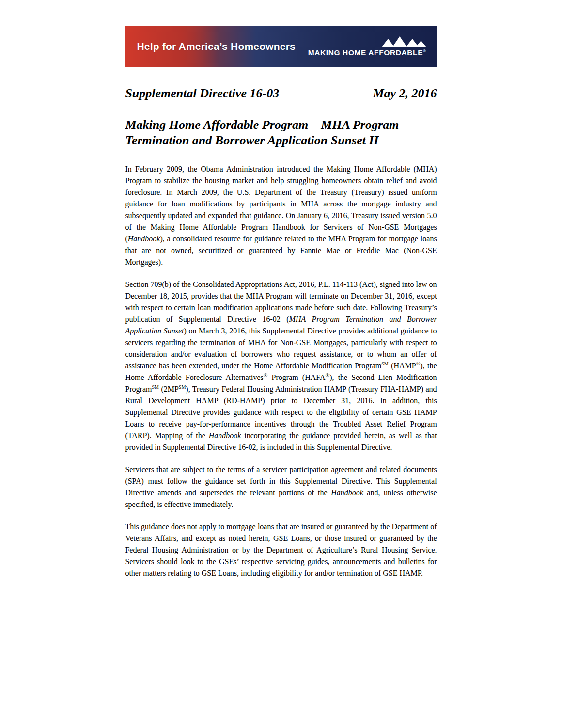Help for America’s Homeowners
MAKING HOME AFFORDABLE®
Supplemental Directive 16-03
May 2, 2016
Making Home Affordable Program – MHA Program Termination and Borrower Application Sunset II
In February 2009, the Obama Administration introduced the Making Home Affordable (MHA) Program to stabilize the housing market and help struggling homeowners obtain relief and avoid foreclosure. In March 2009, the U.S. Department of the Treasury (Treasury) issued uniform guidance for loan modifications by participants in MHA across the mortgage industry and subsequently updated and expanded that guidance. On January 6, 2016, Treasury issued version 5.0 of the Making Home Affordable Program Handbook for Servicers of Non-GSE Mortgages (Handbook), a consolidated resource for guidance related to the MHA Program for mortgage loans that are not owned, securitized or guaranteed by Fannie Mae or Freddie Mac (Non-GSE Mortgages).
Section 709(b) of the Consolidated Appropriations Act, 2016, P.L. 114-113 (Act), signed into law on December 18, 2015, provides that the MHA Program will terminate on December 31, 2016, except with respect to certain loan modification applications made before such date. Following Treasury’s publication of Supplemental Directive 16-02 (MHA Program Termination and Borrower Application Sunset) on March 3, 2016, this Supplemental Directive provides additional guidance to servicers regarding the termination of MHA for Non-GSE Mortgages, particularly with respect to consideration and/or evaluation of borrowers who request assistance, or to whom an offer of assistance has been extended, under the Home Affordable Modification ProgramSM (HAMP®), the Home Affordable Foreclosure Alternatives® Program (HAFA®), the Second Lien Modification ProgramSM (2MPSM), Treasury Federal Housing Administration HAMP (Treasury FHA-HAMP) and Rural Development HAMP (RD-HAMP) prior to December 31, 2016. In addition, this Supplemental Directive provides guidance with respect to the eligibility of certain GSE HAMP Loans to receive pay-for-performance incentives through the Troubled Asset Relief Program (TARP). Mapping of the Handbook incorporating the guidance provided herein, as well as that provided in Supplemental Directive 16-02, is included in this Supplemental Directive.
Servicers that are subject to the terms of a servicer participation agreement and related documents (SPA) must follow the guidance set forth in this Supplemental Directive. This Supplemental Directive amends and supersedes the relevant portions of the Handbook and, unless otherwise specified, is effective immediately.
This guidance does not apply to mortgage loans that are insured or guaranteed by the Department of Veterans Affairs, and except as noted herein, GSE Loans, or those insured or guaranteed by the Federal Housing Administration or by the Department of Agriculture’s Rural Housing Service. Servicers should look to the GSEs’ respective servicing guides, announcements and bulletins for other matters relating to GSE Loans, including eligibility for and/or termination of GSE HAMP.